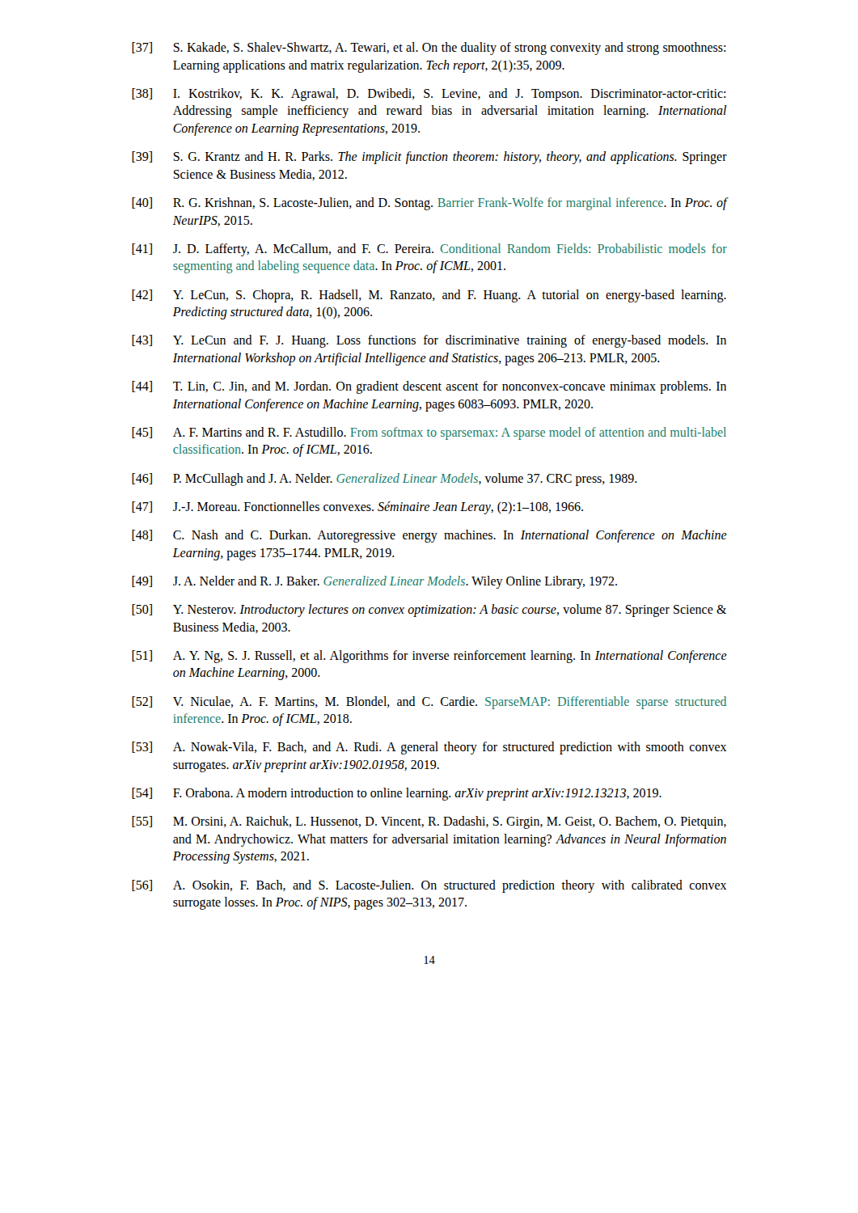S. Kakade, S. Shalev-Shwartz, A. Tewari, et al. On the duality of strong convexity and strong smoothness: Learning applications and matrix regularization. Tech report, 2(1):35, 2009.
I. Kostrikov, K. K. Agrawal, D. Dwibedi, S. Levine, and J. Tompson. Discriminator-actor-critic: Addressing sample inefficiency and reward bias in adversarial imitation learning. International Conference on Learning Representations, 2019.
S. G. Krantz and H. R. Parks. The implicit function theorem: history, theory, and applications. Springer Science & Business Media, 2012.
R. G. Krishnan, S. Lacoste-Julien, and D. Sontag. Barrier Frank-Wolfe for marginal inference. In Proc. of NeurIPS, 2015.
J. D. Lafferty, A. McCallum, and F. C. Pereira. Conditional Random Fields: Probabilistic models for segmenting and labeling sequence data. In Proc. of ICML, 2001.
Y. LeCun, S. Chopra, R. Hadsell, M. Ranzato, and F. Huang. A tutorial on energy-based learning. Predicting structured data, 1(0), 2006.
Y. LeCun and F. J. Huang. Loss functions for discriminative training of energy-based models. In International Workshop on Artificial Intelligence and Statistics, pages 206–213. PMLR, 2005.
T. Lin, C. Jin, and M. Jordan. On gradient descent ascent for nonconvex-concave minimax problems. In International Conference on Machine Learning, pages 6083–6093. PMLR, 2020.
A. F. Martins and R. F. Astudillo. From softmax to sparsemax: A sparse model of attention and multi-label classification. In Proc. of ICML, 2016.
P. McCullagh and J. A. Nelder. Generalized Linear Models, volume 37. CRC press, 1989.
J.-J. Moreau. Fonctionnelles convexes. Séminaire Jean Leray, (2):1–108, 1966.
C. Nash and C. Durkan. Autoregressive energy machines. In International Conference on Machine Learning, pages 1735–1744. PMLR, 2019.
J. A. Nelder and R. J. Baker. Generalized Linear Models. Wiley Online Library, 1972.
Y. Nesterov. Introductory lectures on convex optimization: A basic course, volume 87. Springer Science & Business Media, 2003.
A. Y. Ng, S. J. Russell, et al. Algorithms for inverse reinforcement learning. In International Conference on Machine Learning, 2000.
V. Niculae, A. F. Martins, M. Blondel, and C. Cardie. SparseMAP: Differentiable sparse structured inference. In Proc. of ICML, 2018.
A. Nowak-Vila, F. Bach, and A. Rudi. A general theory for structured prediction with smooth convex surrogates. arXiv preprint arXiv:1902.01958, 2019.
F. Orabona. A modern introduction to online learning. arXiv preprint arXiv:1912.13213, 2019.
M. Orsini, A. Raichuk, L. Hussenot, D. Vincent, R. Dadashi, S. Girgin, M. Geist, O. Bachem, O. Pietquin, and M. Andrychowicz. What matters for adversarial imitation learning? Advances in Neural Information Processing Systems, 2021.
A. Osokin, F. Bach, and S. Lacoste-Julien. On structured prediction theory with calibrated convex surrogate losses. In Proc. of NIPS, pages 302–313, 2017.
14